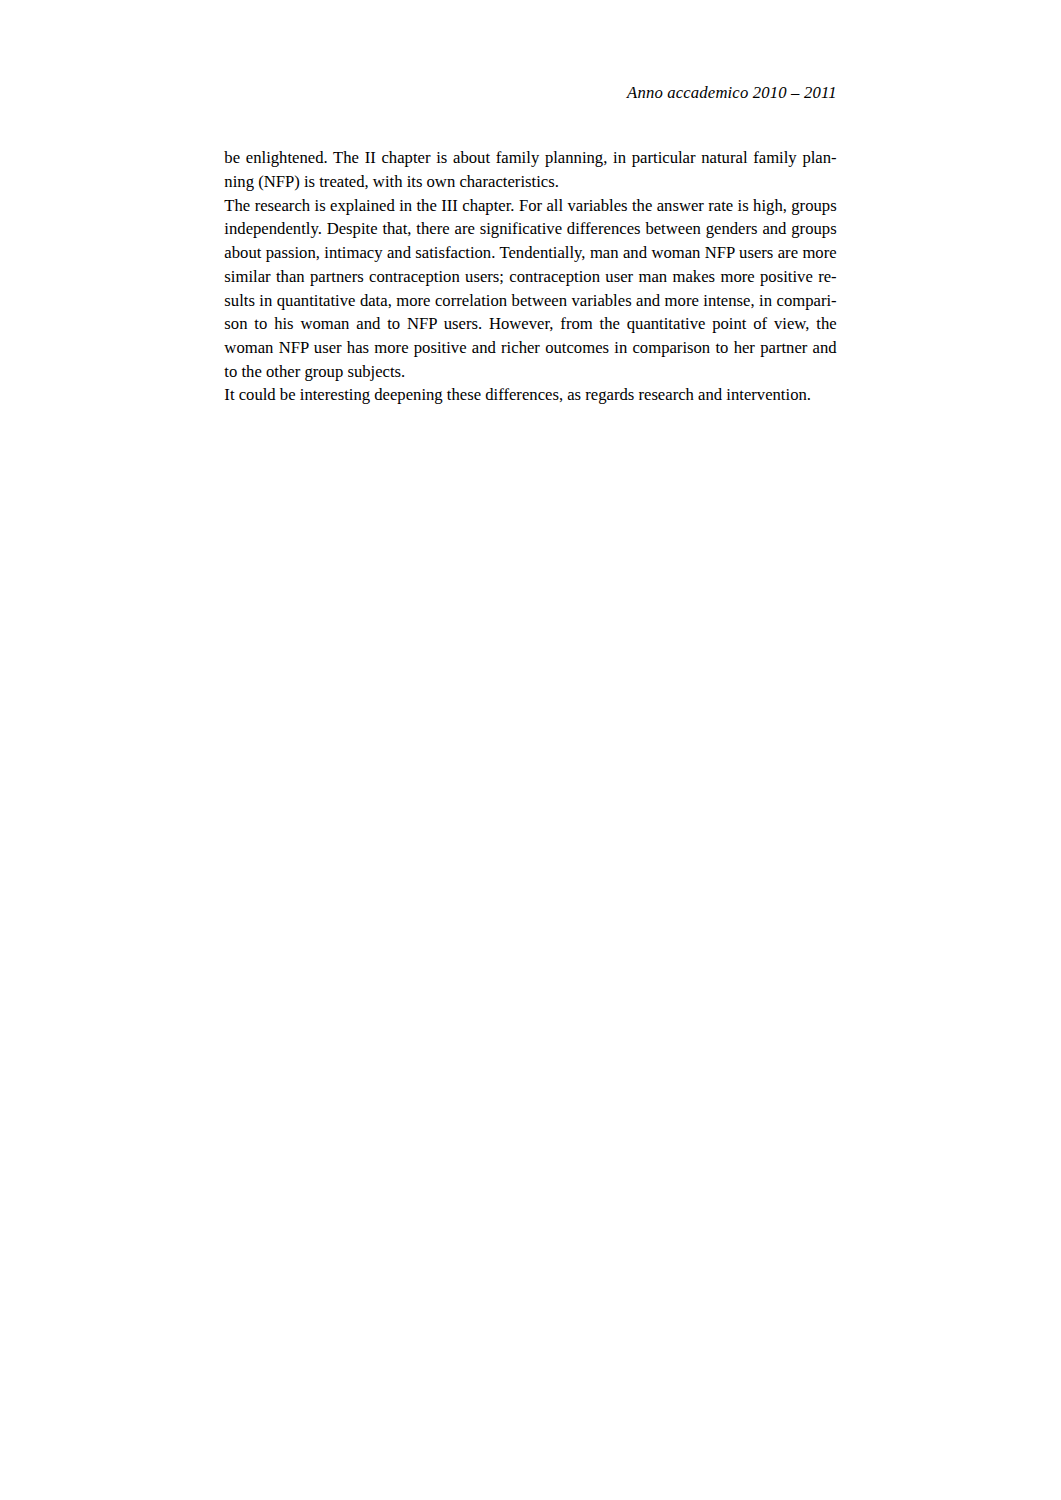Anno accademico 2010 – 2011
be enlightened. The II chapter is about family planning, in particular natural family planning (NFP) is treated, with its own characteristics.
The research is explained in the III chapter. For all variables the answer rate is high, groups independently. Despite that, there are significative differences between genders and groups about passion, intimacy and satisfaction. Tendentially, man and woman NFP users are more similar than partners contraception users; contraception user man makes more positive results in quantitative data, more correlation between variables and more intense, in comparison to his woman and to NFP users. However, from the quantitative point of view, the woman NFP user has more positive and richer outcomes in comparison to her partner and to the other group subjects.
It could be interesting deepening these differences, as regards research and intervention.